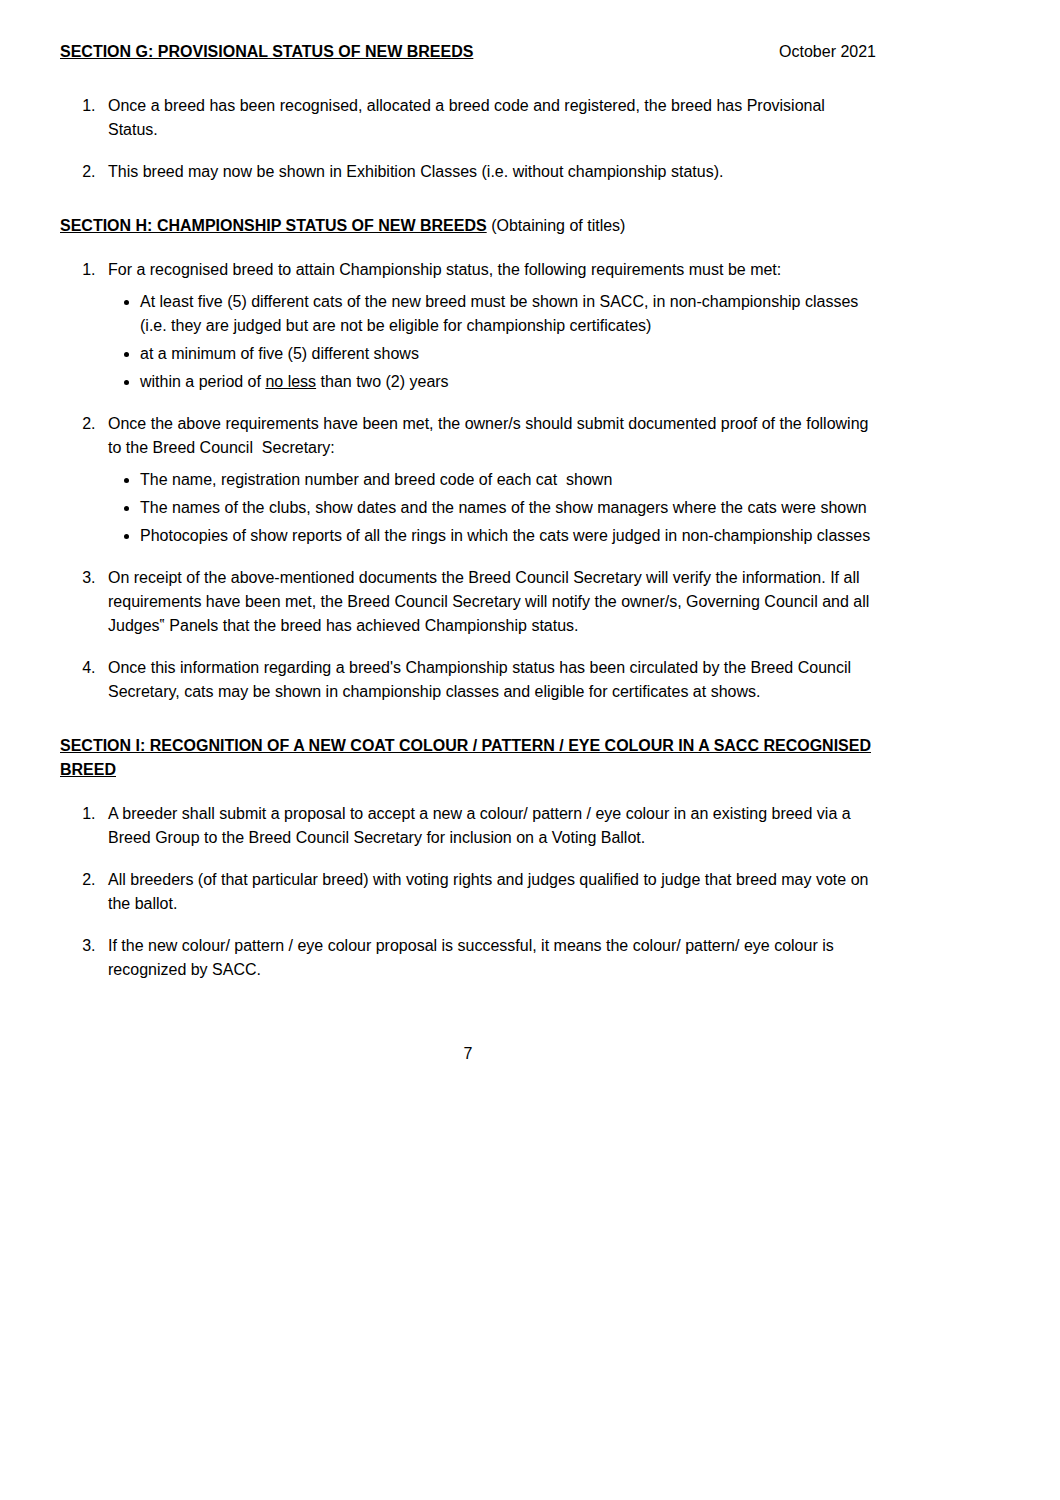October 2021
SECTION G: PROVISIONAL STATUS OF NEW BREEDS
Once a breed has been recognised, allocated a breed code and registered, the breed has Provisional Status.
This breed may now be shown in Exhibition Classes (i.e. without championship status).
SECTION H: CHAMPIONSHIP STATUS OF NEW BREEDS
(Obtaining of titles)
For a recognised breed to attain Championship status, the following requirements must be met:
At least five (5) different cats of the new breed must be shown in SACC, in non-championship classes (i.e. they are judged but are not be eligible for championship certificates)
at a minimum of five (5) different shows
within a period of no less than two (2) years
Once the above requirements have been met, the owner/s should submit documented proof of the following to the Breed Council Secretary:
The name, registration number and breed code of each cat shown
The names of the clubs, show dates and the names of the show managers where the cats were shown
Photocopies of show reports of all the rings in which the cats were judged in non-championship classes
On receipt of the above-mentioned documents the Breed Council Secretary will verify the information. If all requirements have been met, the Breed Council Secretary will notify the owner/s, Governing Council and all Judges‟ Panels that the breed has achieved Championship status.
Once this information regarding a breed's Championship status has been circulated by the Breed Council Secretary, cats may be shown in championship classes and eligible for certificates at shows.
SECTION I: RECOGNITION OF A NEW COAT COLOUR / PATTERN / EYE COLOUR IN A SACC RECOGNISED BREED
A breeder shall submit a proposal to accept a new a colour/ pattern / eye colour in an existing breed via a Breed Group to the Breed Council Secretary for inclusion on a Voting Ballot.
All breeders (of that particular breed) with voting rights and judges qualified to judge that breed may vote on the ballot.
If the new colour/ pattern / eye colour proposal is successful, it means the colour/ pattern/ eye colour is recognized by SACC.
7